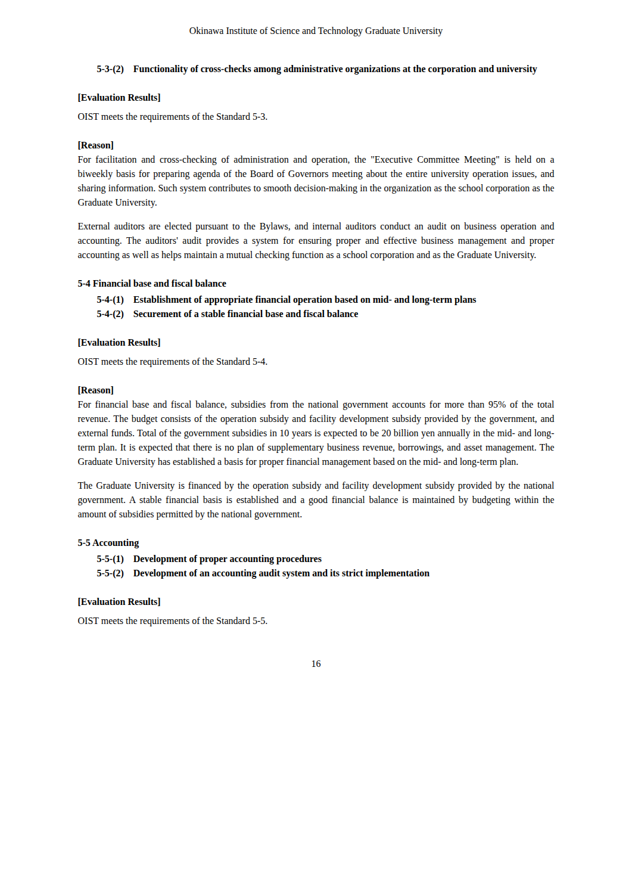Okinawa Institute of Science and Technology Graduate University
5-3-(2) Functionality of cross-checks among administrative organizations at the corporation and university
[Evaluation Results]
OIST meets the requirements of the Standard 5-3.
[Reason]
For facilitation and cross-checking of administration and operation, the "Executive Committee Meeting" is held on a biweekly basis for preparing agenda of the Board of Governors meeting about the entire university operation issues, and sharing information. Such system contributes to smooth decision-making in the organization as the school corporation as the Graduate University.
External auditors are elected pursuant to the Bylaws, and internal auditors conduct an audit on business operation and accounting. The auditors' audit provides a system for ensuring proper and effective business management and proper accounting as well as helps maintain a mutual checking function as a school corporation and as the Graduate University.
5-4 Financial base and fiscal balance
5-4-(1) Establishment of appropriate financial operation based on mid- and long-term plans
5-4-(2) Securement of a stable financial base and fiscal balance
[Evaluation Results]
OIST meets the requirements of the Standard 5-4.
[Reason]
For financial base and fiscal balance, subsidies from the national government accounts for more than 95% of the total revenue. The budget consists of the operation subsidy and facility development subsidy provided by the government, and external funds. Total of the government subsidies in 10 years is expected to be 20 billion yen annually in the mid- and long-term plan. It is expected that there is no plan of supplementary business revenue, borrowings, and asset management. The Graduate University has established a basis for proper financial management based on the mid- and long-term plan.
The Graduate University is financed by the operation subsidy and facility development subsidy provided by the national government. A stable financial basis is established and a good financial balance is maintained by budgeting within the amount of subsidies permitted by the national government.
5-5 Accounting
5-5-(1) Development of proper accounting procedures
5-5-(2) Development of an accounting audit system and its strict implementation
[Evaluation Results]
OIST meets the requirements of the Standard 5-5.
16